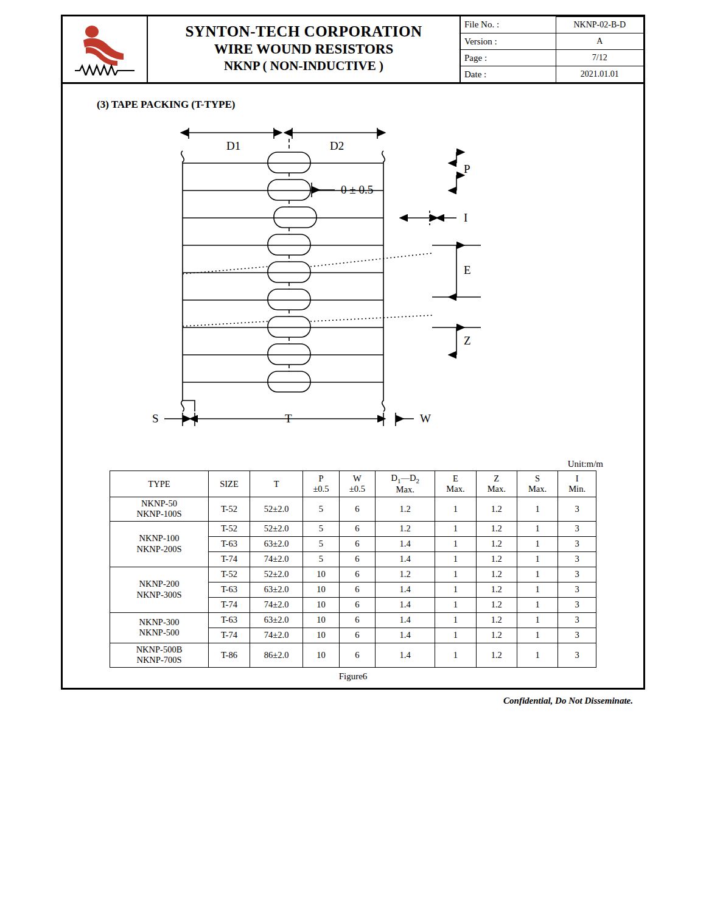SYNTON-TECH CORPORATION
WIRE WOUND RESISTORS
NKNP ( NON-INDUCTIVE )
| File No. : | NKNP-02-B-D |
| Version : | A |
| Page : | 7/12 |
| Date : | 2021.01.01 |
(3) TAPE PACKING (T-TYPE)
D1 D2 0 ± 0.5 P I E Z S T W
Unit:m/m
| TYPE | SIZE | T | P ±0.5 | W ±0.5 | D 1 —D 2 Max. | E Max. | Z Max. | S Max. | I Min. |
| --- | --- | --- | --- | --- | --- | --- | --- | --- | --- |
| NKNP-50 NKNP-100S | T-52 | 52±2.0 | 5 | 6 | 1.2 | 1 | 1.2 | 1 | 3 |
| NKNP-100 NKNP-200S | T-52 | 52±2.0 | 5 | 6 | 1.2 | 1 | 1.2 | 1 | 3 |
| T-63 | 63±2.0 | 5 | 6 | 1.4 | 1 | 1.2 | 1 | 3 |
| T-74 | 74±2.0 | 5 | 6 | 1.4 | 1 | 1.2 | 1 | 3 |
| NKNP-200 NKNP-300S | T-52 | 52±2.0 | 10 | 6 | 1.2 | 1 | 1.2 | 1 | 3 |
| T-63 | 63±2.0 | 10 | 6 | 1.4 | 1 | 1.2 | 1 | 3 |
| T-74 | 74±2.0 | 10 | 6 | 1.4 | 1 | 1.2 | 1 | 3 |
| NKNP-300 NKNP-500 | T-63 | 63±2.0 | 10 | 6 | 1.4 | 1 | 1.2 | 1 | 3 |
| T-74 | 74±2.0 | 10 | 6 | 1.4 | 1 | 1.2 | 1 | 3 |
| NKNP-500B NKNP-700S | T-86 | 86±2.0 | 10 | 6 | 1.4 | 1 | 1.2 | 1 | 3 |
Figure6
Confidential, Do Not Disseminate.